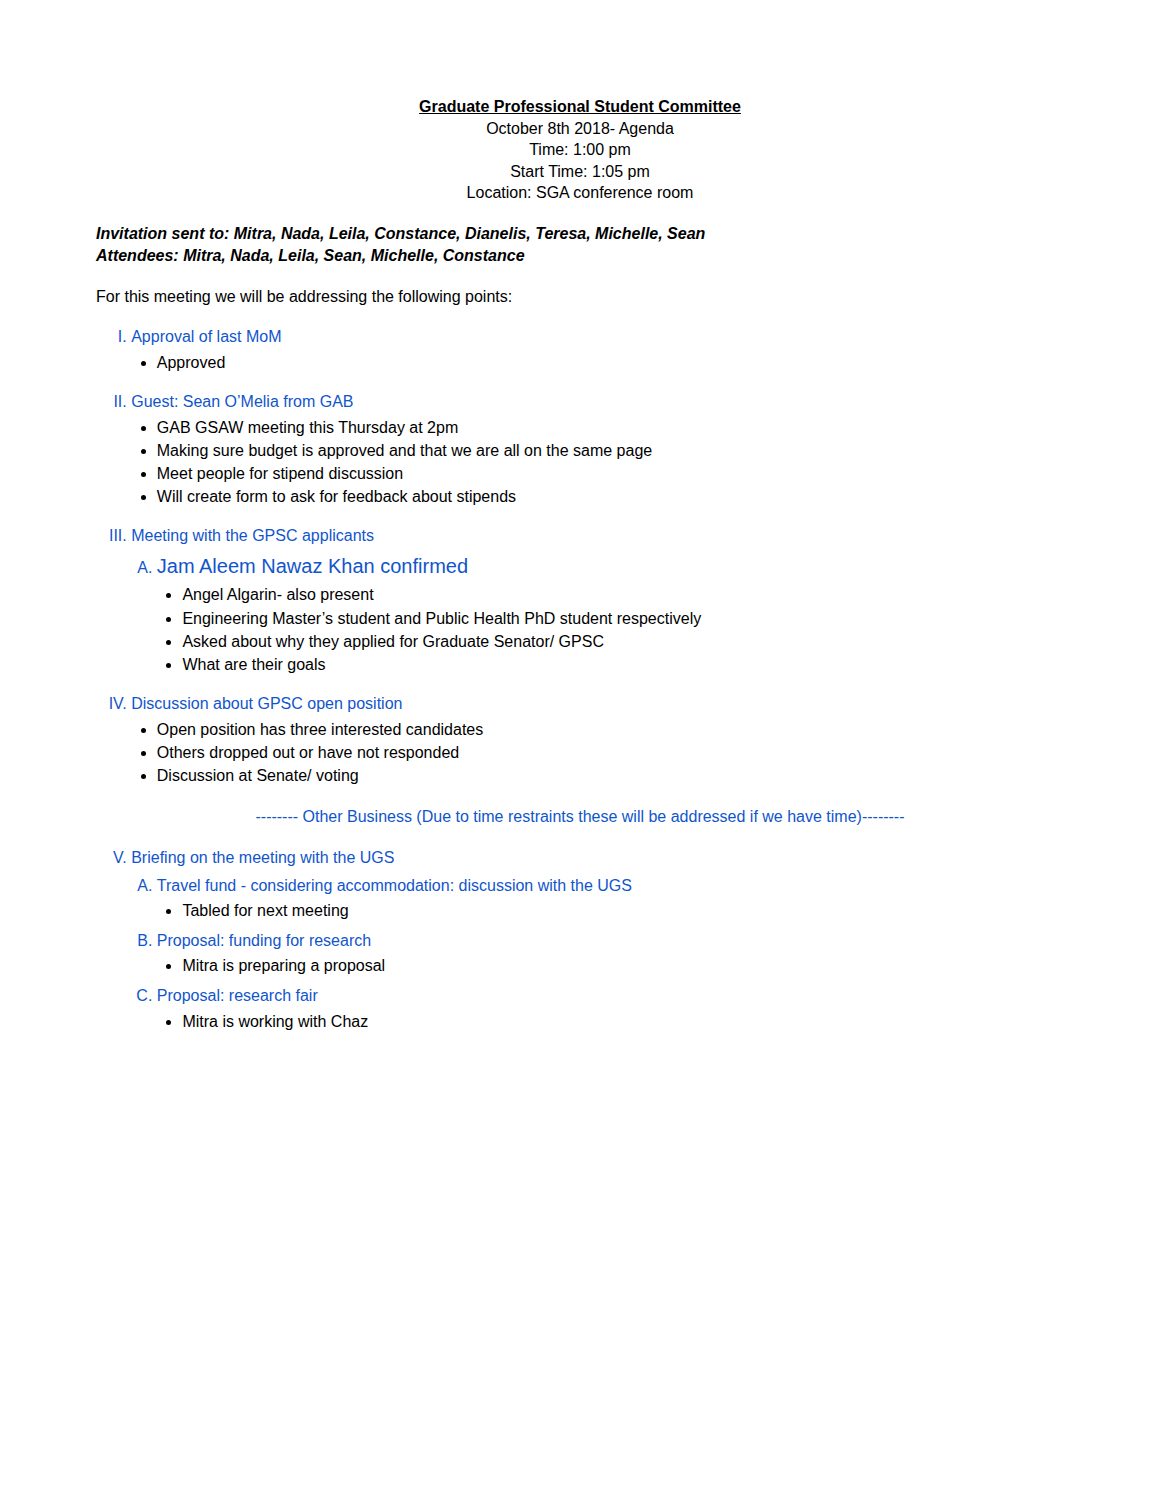Graduate Professional Student Committee
October 8th 2018- Agenda
Time: 1:00 pm
Start Time: 1:05 pm
Location: SGA conference room
Invitation sent to: Mitra, Nada, Leila, Constance, Dianelis, Teresa, Michelle, Sean
Attendees: Mitra, Nada, Leila, Sean, Michelle, Constance
For this meeting we will be addressing the following points:
Approval of last MoM
Approved
Guest: Sean O’Melia from GAB
GAB GSAW meeting this Thursday at 2pm
Making sure budget is approved and that we are all on the same page
Meet people for stipend discussion
Will create form to ask for feedback about stipends
Meeting with the GPSC applicants
Jam Aleem Nawaz Khan confirmed
Angel Algarin- also present
Engineering Master’s student and Public Health PhD student respectively
Asked about why they applied for Graduate Senator/ GPSC
What are their goals
Discussion about GPSC open position
Open position has three interested candidates
Others dropped out or have not responded
Discussion at Senate/ voting
-------- Other Business (Due to time restraints these will be addressed if we have time)--------
Briefing on the meeting with the UGS
Travel fund - considering accommodation: discussion with the UGS
Tabled for next meeting
Proposal: funding for research
Mitra is preparing a proposal
Proposal: research fair
Mitra is working with Chaz